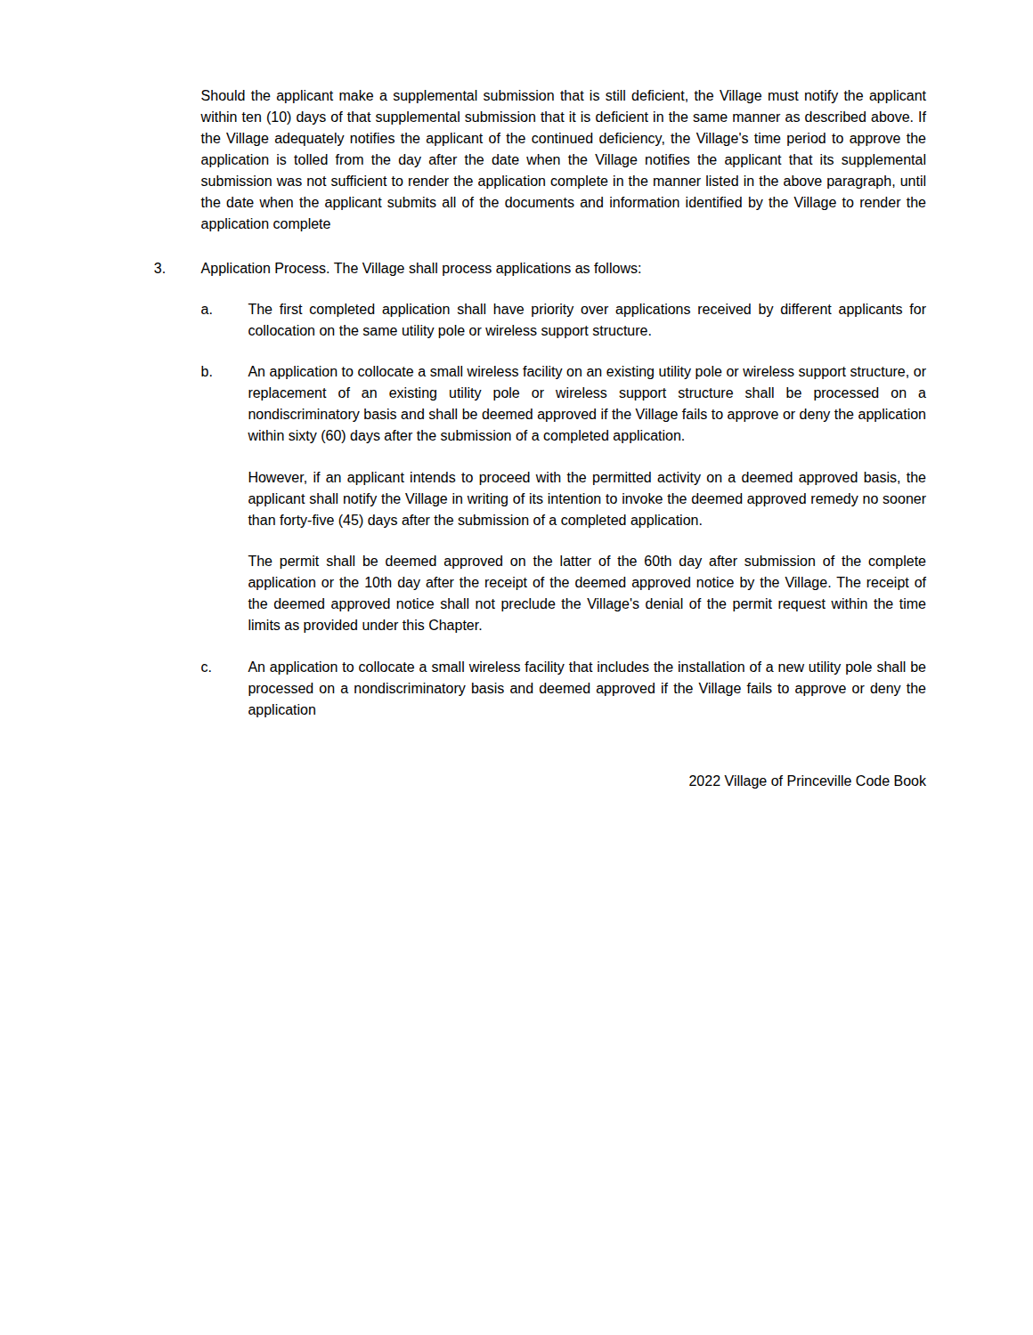Should the applicant make a supplemental submission that is still deficient, the Village must notify the applicant within ten (10) days of that supplemental submission that it is deficient in the same manner as described above. If the Village adequately notifies the applicant of the continued deficiency, the Village's time period to approve the application is tolled from the day after the date when the Village notifies the applicant that its supplemental submission was not sufficient to render the application complete in the manner listed in the above paragraph, until the date when the applicant submits all of the documents and information identified by the Village to render the application complete
3.
Application Process. The Village shall process applications as follows:
a.
The first completed application shall have priority over applications received by different applicants for collocation on the same utility pole or wireless support structure.
b.
An application to collocate a small wireless facility on an existing utility pole or wireless support structure, or replacement of an existing utility pole or wireless support structure shall be processed on a nondiscriminatory basis and shall be deemed approved if the Village fails to approve or deny the application within sixty (60) days after the submission of a completed application.
However, if an applicant intends to proceed with the permitted activity on a deemed approved basis, the applicant shall notify the Village in writing of its intention to invoke the deemed approved remedy no sooner than forty-five (45) days after the submission of a completed application.
The permit shall be deemed approved on the latter of the 60th day after submission of the complete application or the 10th day after the receipt of the deemed approved notice by the Village. The receipt of the deemed approved notice shall not preclude the Village's denial of the permit request within the time limits as provided under this Chapter.
c.
An application to collocate a small wireless facility that includes the installation of a new utility pole shall be processed on a nondiscriminatory basis and deemed approved if the Village fails to approve or deny the application
2022 Village of Princeville Code Book